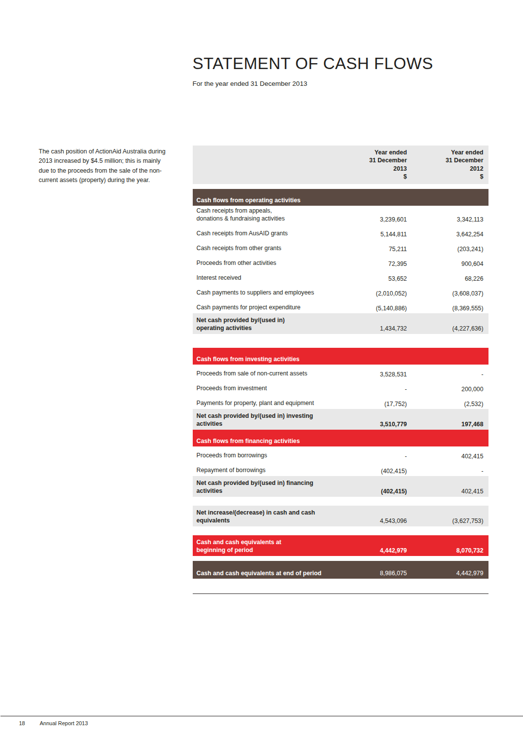STATEMENT OF CASH FLOWS
For the year ended 31 December 2013
The cash position of ActionAid Australia during 2013 increased by $4.5 million; this is mainly due to the proceeds from the sale of the non-current assets (property) during the year.
| | Year ended 31 December 2013 $ | Year ended 31 December 2012 $ |
| Cash flows from operating activities |
| Cash receipts from appeals, donations & fundraising activities | 3,239,601 | 3,342,113 |
| Cash receipts from AusAID grants | 5,144,811 | 3,642,254 |
| Cash receipts from other grants | 75,211 | (203,241) |
| Proceeds from other activities | 72,395 | 900,604 |
| Interest received | 53,652 | 68,226 |
| Cash payments to suppliers and employees | (2,010,052) | (3,608,037) |
| Cash payments for project expenditure | (5,140,886) | (8,369,555) |
| Net cash provided by/(used in) operating activities | 1,434,732 | (4,227,636) |
| Cash flows from investing activities |
| Proceeds from sale of non-current assets | 3,528,531 | - |
| Proceeds from investment | - | 200,000 |
| Payments for property, plant and equipment | (17,752) | (2,532) |
| Net cash provided by/(used in) investing activities | 3,510,779 | 197,468 |
| Cash flows from financing activities |
| Proceeds from borrowings | - | 402,415 |
| Repayment of borrowings | (402,415) | - |
| Net cash provided by/(used in) financing activities | (402,415) | 402,415 |
| Net increase/(decrease) in cash and cash equivalents | 4,543,096 | (3,627,753) |
| Cash and cash equivalents at beginning of period | 4,442,979 | 8,070,732 |
| Cash and cash equivalents at end of period | 8,986,075 | 4,442,979 |
18 Annual Report 2013